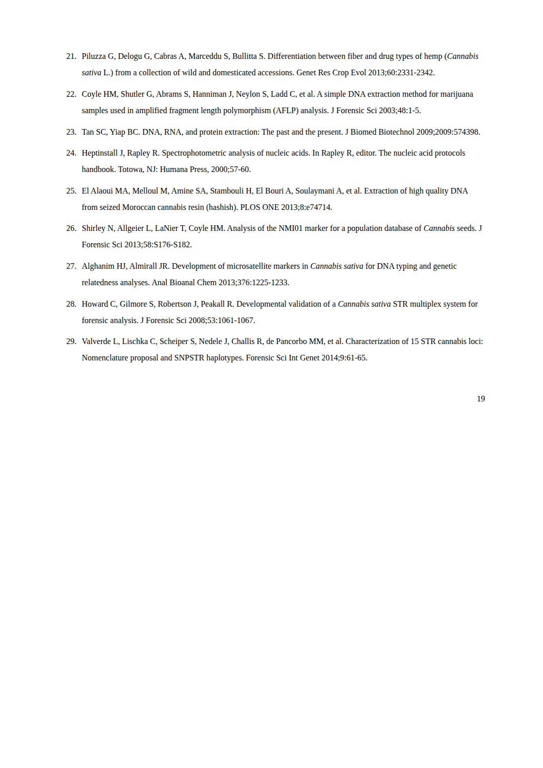Piluzza G, Delogu G, Cabras A, Marceddu S, Bullitta S. Differentiation between fiber and drug types of hemp (Cannabis sativa L.) from a collection of wild and domesticated accessions. Genet Res Crop Evol 2013;60:2331-2342.
Coyle HM, Shutler G, Abrams S, Hanniman J, Neylon S, Ladd C, et al. A simple DNA extraction method for marijuana samples used in amplified fragment length polymorphism (AFLP) analysis. J Forensic Sci 2003;48:1-5.
Tan SC, Yiap BC. DNA, RNA, and protein extraction: The past and the present. J Biomed Biotechnol 2009;2009:574398.
Heptinstall J, Rapley R. Spectrophotometric analysis of nucleic acids. In Rapley R, editor. The nucleic acid protocols handbook. Totowa, NJ: Humana Press, 2000;57-60.
El Alaoui MA, Melloul M, Amine SA, Stambouli H, El Bouri A, Soulaymani A, et al. Extraction of high quality DNA from seized Moroccan cannabis resin (hashish). PLOS ONE 2013;8:e74714.
Shirley N, Allgeier L, LaNier T, Coyle HM. Analysis of the NMI01 marker for a population database of Cannabis seeds. J Forensic Sci 2013;58:S176-S182.
Alghanim HJ, Almirall JR. Development of microsatellite markers in Cannabis sativa for DNA typing and genetic relatedness analyses. Anal Bioanal Chem 2013;376:1225-1233.
Howard C, Gilmore S, Robertson J, Peakall R. Developmental validation of a Cannabis sativa STR multiplex system for forensic analysis. J Forensic Sci 2008;53:1061-1067.
Valverde L, Lischka C, Scheiper S, Nedele J, Challis R, de Pancorbo MM, et al. Characterization of 15 STR cannabis loci: Nomenclature proposal and SNPSTR haplotypes. Forensic Sci Int Genet 2014;9:61-65.
19